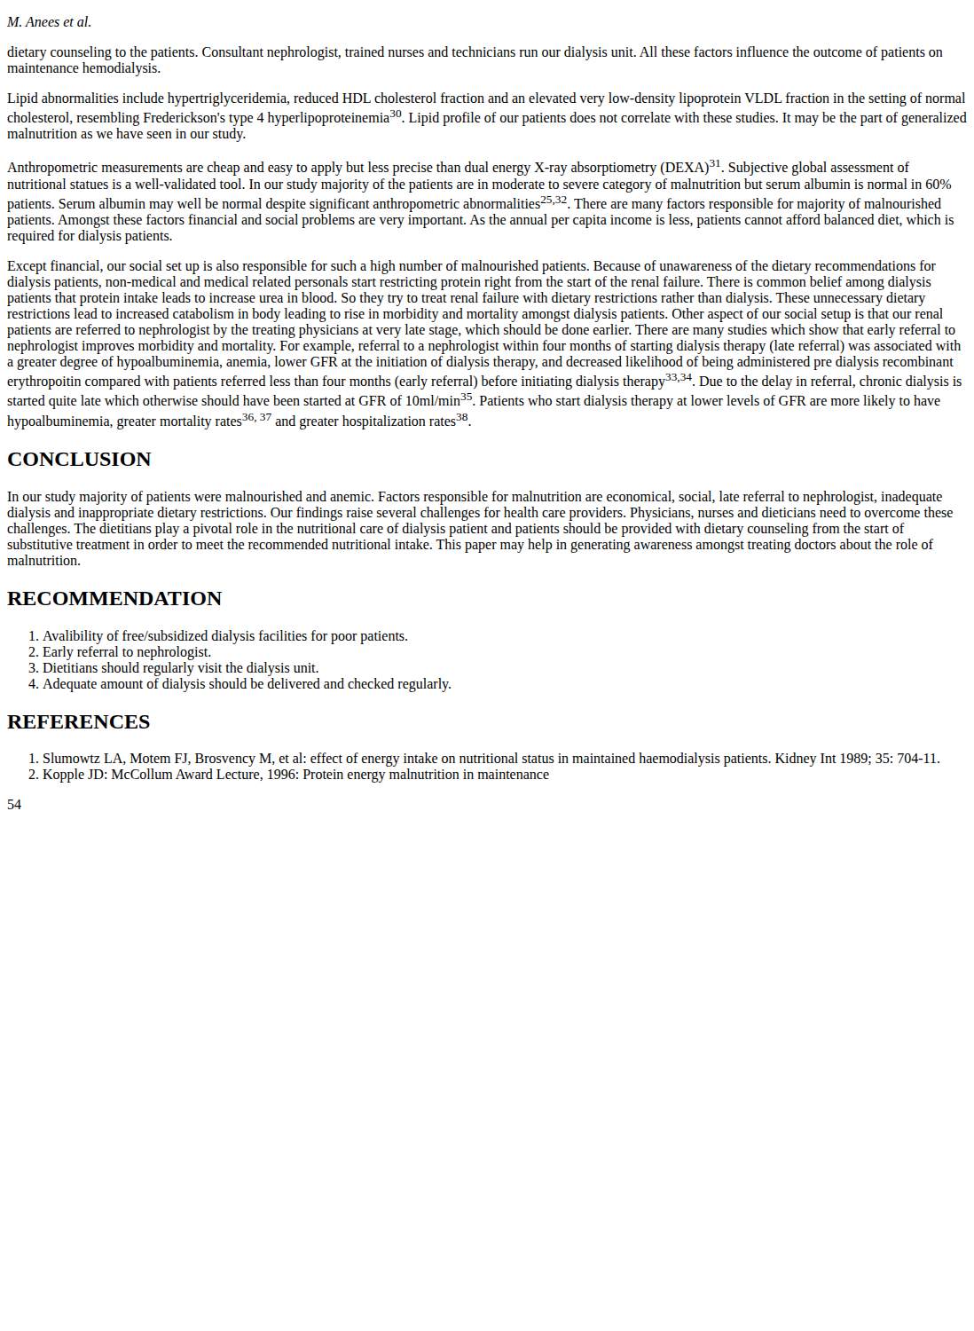M. Anees et al.
dietary counseling to the patients. Consultant nephrologist, trained nurses and technicians run our dialysis unit. All these factors influence the outcome of patients on maintenance hemodialysis.
Lipid abnormalities include hypertriglyceridemia, reduced HDL cholesterol fraction and an elevated very low-density lipoprotein VLDL fraction in the setting of normal cholesterol, resembling Frederickson's type 4 hyperlipoproteinemia30. Lipid profile of our patients does not correlate with these studies. It may be the part of generalized malnutrition as we have seen in our study.
Anthropometric measurements are cheap and easy to apply but less precise than dual energy X-ray absorptiometry (DEXA)31. Subjective global assessment of nutritional statues is a well-validated tool. In our study majority of the patients are in moderate to severe category of malnutrition but serum albumin is normal in 60% patients. Serum albumin may well be normal despite significant anthropometric abnormalities25,32. There are many factors responsible for majority of malnourished patients. Amongst these factors financial and social problems are very important. As the annual per capita income is less, patients cannot afford balanced diet, which is required for dialysis patients.
Except financial, our social set up is also responsible for such a high number of malnourished patients. Because of unawareness of the dietary recommendations for dialysis patients, non-medical and medical related personals start restricting protein right from the start of the renal failure. There is common belief among dialysis patients that protein intake leads to increase urea in blood. So they try to treat renal failure with dietary restrictions rather than dialysis. These unnecessary dietary restrictions lead to increased catabolism in body leading to rise in morbidity and mortality amongst dialysis patients. Other aspect of our social setup is that our renal patients are referred to nephrologist by the treating physicians at very late stage, which should be done earlier. There are many studies which show that early referral to nephrologist improves morbidity and mortality. For example, referral to a nephrologist within four months of starting dialysis therapy (late referral) was associated with a greater degree of hypoalbuminemia, anemia, lower GFR at the initiation of dialysis therapy, and decreased likelihood of being administered pre dialysis recombinant erythropoitin compared with patients referred less than four months (early referral) before initiating dialysis therapy33,34. Due to the delay in referral, chronic dialysis is started quite late which otherwise should have been started at GFR of 10ml/min35. Patients who start dialysis therapy at lower levels of GFR are more likely to have hypoalbuminemia, greater mortality rates36, 37 and greater hospitalization rates38.
CONCLUSION
In our study majority of patients were malnourished and anemic. Factors responsible for malnutrition are economical, social, late referral to nephrologist, inadequate dialysis and inappropriate dietary restrictions. Our findings raise several challenges for health care providers. Physicians, nurses and dieticians need to overcome these challenges. The dietitians play a pivotal role in the nutritional care of dialysis patient and patients should be provided with dietary counseling from the start of substitutive treatment in order to meet the recommended nutritional intake. This paper may help in generating awareness amongst treating doctors about the role of malnutrition.
RECOMMENDATION
Avalibility of free/subsidized dialysis facilities for poor patients.
Early referral to nephrologist.
Dietitians should regularly visit the dialysis unit.
Adequate amount of dialysis should be delivered and checked regularly.
REFERENCES
Slumowtz LA, Motem FJ, Brosvency M, et al: effect of energy intake on nutritional status in maintained haemodialysis patients. Kidney Int 1989; 35: 704-11.
Kopple JD: McCollum Award Lecture, 1996: Protein energy malnutrition in maintenance
54